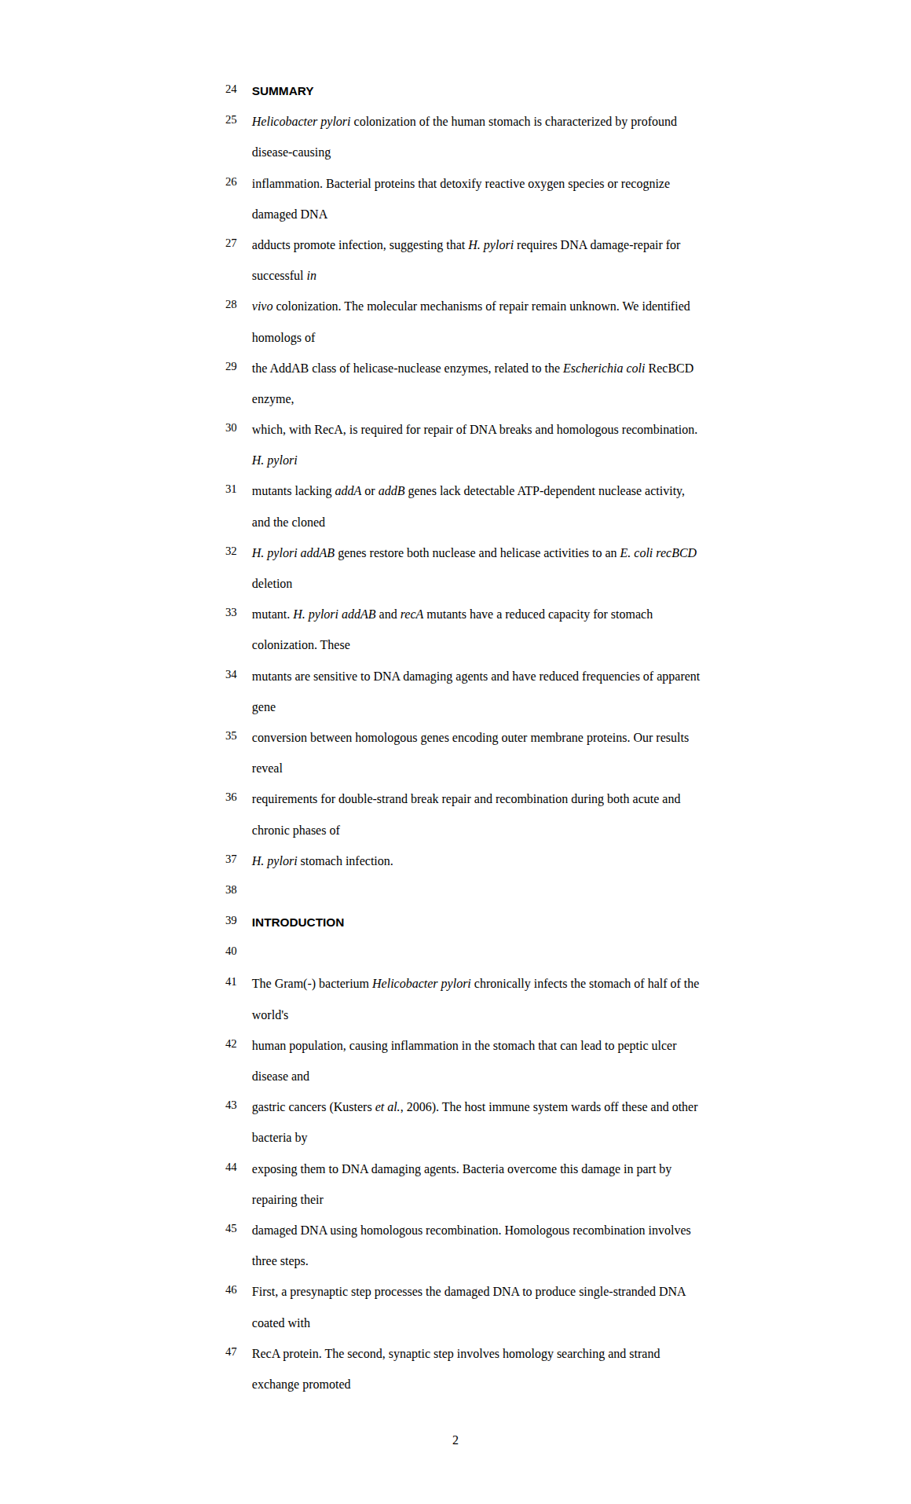SUMMARY
Helicobacter pylori colonization of the human stomach is characterized by profound disease-causing
inflammation. Bacterial proteins that detoxify reactive oxygen species or recognize damaged DNA
adducts promote infection, suggesting that H. pylori requires DNA damage-repair for successful in
vivo colonization. The molecular mechanisms of repair remain unknown. We identified homologs of
the AddAB class of helicase-nuclease enzymes, related to the Escherichia coli RecBCD enzyme,
which, with RecA, is required for repair of DNA breaks and homologous recombination. H. pylori
mutants lacking addA or addB genes lack detectable ATP-dependent nuclease activity, and the cloned
H. pylori addAB genes restore both nuclease and helicase activities to an E. coli recBCD deletion
mutant. H. pylori addAB and recA mutants have a reduced capacity for stomach colonization. These
mutants are sensitive to DNA damaging agents and have reduced frequencies of apparent gene
conversion between homologous genes encoding outer membrane proteins. Our results reveal
requirements for double-strand break repair and recombination during both acute and chronic phases of
H. pylori stomach infection.
INTRODUCTION
The Gram(-) bacterium Helicobacter pylori chronically infects the stomach of half of the world's
human population, causing inflammation in the stomach that can lead to peptic ulcer disease and
gastric cancers (Kusters et al., 2006). The host immune system wards off these and other bacteria by
exposing them to DNA damaging agents. Bacteria overcome this damage in part by repairing their
damaged DNA using homologous recombination. Homologous recombination involves three steps.
First, a presynaptic step processes the damaged DNA to produce single-stranded DNA coated with
RecA protein. The second, synaptic step involves homology searching and strand exchange promoted
2